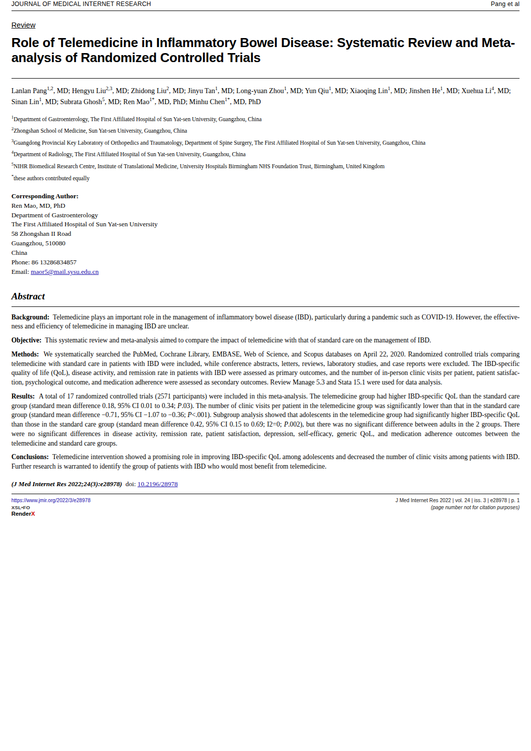Journal of Medical Internet Research Pang et al
Review
Role of Telemedicine in Inflammatory Bowel Disease: Systematic Review and Meta-analysis of Randomized Controlled Trials
Lanlan Pang1,2, MD; Hengyu Liu2,3, MD; Zhidong Liu2, MD; Jinyu Tan1, MD; Long-yuan Zhou1, MD; Yun Qiu1, MD; Xiaoqing Lin1, MD; Jinshen He1, MD; Xuehua Li4, MD; Sinan Lin1, MD; Subrata Ghosh5, MD; Ren Mao1*, MD, PhD; Minhu Chen1*, MD, PhD
1 Department of Gastroenterology, The First Affiliated Hospital of Sun Yat-sen University, Guangzhou, China
2 Zhongshan School of Medicine, Sun Yat-sen University, Guangzhou, China
3 Guangdong Provincial Key Laboratory of Orthopedics and Traumatology, Department of Spine Surgery, The First Affiliated Hospital of Sun Yat-sen University, Guangzhou, China
4 Department of Radiology, The First Affiliated Hospital of Sun Yat-sen University, Guangzhou, China
5 NIHR Biomedical Research Centre, Institute of Translational Medicine, University Hospitals Birmingham NHS Foundation Trust, Birmingham, United Kingdom
*these authors contributed equally
Corresponding Author:
Ren Mao, MD, PhD
Department of Gastroenterology
The First Affiliated Hospital of Sun Yat-sen University
58 Zhongshan II Road
Guangzhou, 510080
China
Phone: 86 13286834857
Email: maor5@mail.sysu.edu.cn
Abstract
Background: Telemedicine plays an important role in the management of inflammatory bowel disease (IBD), particularly during a pandemic such as COVID-19. However, the effectiveness and efficiency of telemedicine in managing IBD are unclear.
Objective: This systematic review and meta-analysis aimed to compare the impact of telemedicine with that of standard care on the management of IBD.
Methods: We systematically searched the PubMed, Cochrane Library, EMBASE, Web of Science, and Scopus databases on April 22, 2020. Randomized controlled trials comparing telemedicine with standard care in patients with IBD were included, while conference abstracts, letters, reviews, laboratory studies, and case reports were excluded. The IBD-specific quality of life (QoL), disease activity, and remission rate in patients with IBD were assessed as primary outcomes, and the number of in-person clinic visits per patient, patient satisfaction, psychological outcome, and medication adherence were assessed as secondary outcomes. Review Manage 5.3 and Stata 15.1 were used for data analysis.
Results: A total of 17 randomized controlled trials (2571 participants) were included in this meta-analysis. The telemedicine group had higher IBD-specific QoL than the standard care group (standard mean difference 0.18, 95% CI 0.01 to 0.34; P.03). The number of clinic visits per patient in the telemedicine group was significantly lower than that in the standard care group (standard mean difference −0.71, 95% CI −1.07 to −0.36; P<.001). Subgroup analysis showed that adolescents in the telemedicine group had significantly higher IBD-specific QoL than those in the standard care group (standard mean difference 0.42, 95% CI 0.15 to 0.69; I2=0; P.002), but there was no significant difference between adults in the 2 groups. There were no significant differences in disease activity, remission rate, patient satisfaction, depression, self-efficacy, generic QoL, and medication adherence outcomes between the telemedicine and standard care groups.
Conclusions: Telemedicine intervention showed a promising role in improving IBD-specific QoL among adolescents and decreased the number of clinic visits among patients with IBD. Further research is warranted to identify the group of patients with IBD who would most benefit from telemedicine.
(J Med Internet Res 2022;24(3):e28978) doi: 10.2196/28978
https://www.jmir.org/2022/3/e28978
XSL•FO
Render X
J Med Internet Res 2022 | vol. 24 | iss. 3 | e28978 | p. 1
(page number not for citation purposes)